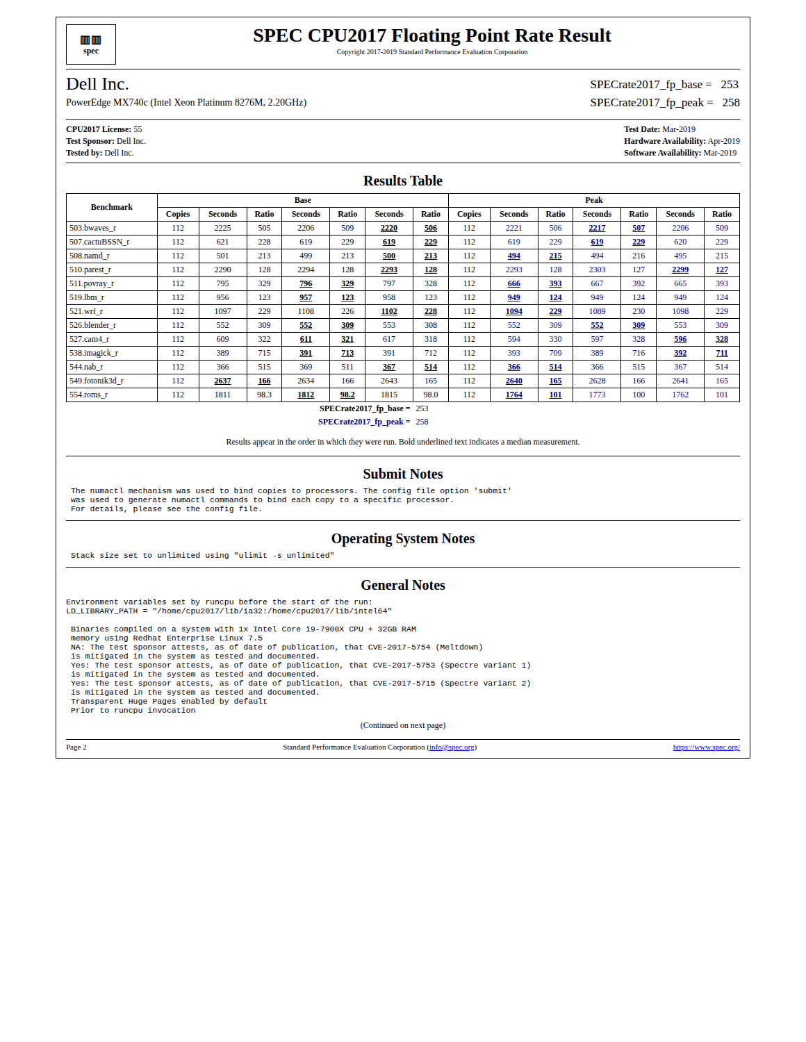▥▥
spec
SPEC CPU2017 Floating Point Rate Result
Copyright 2017-2019 Standard Performance Evaluation Corporation
Dell Inc.
PowerEdge MX740c (Intel Xeon Platinum 8276M, 2.20GHz)
SPECrate2017_fp_base = 253
SPECrate2017_fp_peak = 258
CPU2017 License: 55
Test Sponsor: Dell Inc.
Tested by: Dell Inc.
Test Date: Mar-2019
Hardware Availability: Apr-2019
Software Availability: Mar-2019
Results Table
| Benchmark | Base | Peak |
| --- | --- | --- |
| Copies | Seconds | Ratio | Seconds | Ratio | Seconds | Ratio | Copies | Seconds | Ratio | Seconds | Ratio | Seconds | Ratio |
| 503.bwaves_r | 112 | 2225 | 505 | 2206 | 509 | 2220 | 506 | 112 | 2221 | 506 | 2217 | 507 | 2206 | 509 |
| 507.cactuBSSN_r | 112 | 621 | 228 | 619 | 229 | 619 | 229 | 112 | 619 | 229 | 619 | 229 | 620 | 229 |
| 508.namd_r | 112 | 501 | 213 | 499 | 213 | 500 | 213 | 112 | 494 | 215 | 494 | 216 | 495 | 215 |
| 510.parest_r | 112 | 2290 | 128 | 2294 | 128 | 2293 | 128 | 112 | 2293 | 128 | 2303 | 127 | 2299 | 127 |
| 511.povray_r | 112 | 795 | 329 | 796 | 329 | 797 | 328 | 112 | 666 | 393 | 667 | 392 | 665 | 393 |
| 519.lbm_r | 112 | 956 | 123 | 957 | 123 | 958 | 123 | 112 | 949 | 124 | 949 | 124 | 949 | 124 |
| 521.wrf_r | 112 | 1097 | 229 | 1108 | 226 | 1102 | 228 | 112 | 1094 | 229 | 1089 | 230 | 1098 | 229 |
| 526.blender_r | 112 | 552 | 309 | 552 | 309 | 553 | 308 | 112 | 552 | 309 | 552 | 309 | 553 | 309 |
| 527.cam4_r | 112 | 609 | 322 | 611 | 321 | 617 | 318 | 112 | 594 | 330 | 597 | 328 | 596 | 328 |
| 538.imagick_r | 112 | 389 | 715 | 391 | 713 | 391 | 712 | 112 | 393 | 709 | 389 | 716 | 392 | 711 |
| 544.nab_r | 112 | 366 | 515 | 369 | 511 | 367 | 514 | 112 | 366 | 514 | 366 | 515 | 367 | 514 |
| 549.fotonik3d_r | 112 | 2637 | 166 | 2634 | 166 | 2643 | 165 | 112 | 2640 | 165 | 2628 | 166 | 2641 | 165 |
| 554.roms_r | 112 | 1811 | 98.3 | 1812 | 98.2 | 1815 | 98.0 | 112 | 1764 | 101 | 1773 | 100 | 1762 | 101 |
| SPECrate2017_fp_base = | 253 |
| SPECrate2017_fp_peak = | 258 |
Results appear in the order in which they were run. Bold underlined text indicates a median measurement.
Submit Notes
 The numactl mechanism was used to bind copies to processors. The config file option 'submit'
 was used to generate numactl commands to bind each copy to a specific processor.
 For details, please see the config file.
Operating System Notes
 Stack size set to unlimited using "ulimit -s unlimited"
General Notes
Environment variables set by runcpu before the start of the run:
LD_LIBRARY_PATH = "/home/cpu2017/lib/ia32:/home/cpu2017/lib/intel64"

 Binaries compiled on a system with 1x Intel Core i9-7900X CPU + 32GB RAM
 memory using Redhat Enterprise Linux 7.5
 NA: The test sponsor attests, as of date of publication, that CVE-2017-5754 (Meltdown)
 is mitigated in the system as tested and documented.
 Yes: The test sponsor attests, as of date of publication, that CVE-2017-5753 (Spectre variant 1)
 is mitigated in the system as tested and documented.
 Yes: The test sponsor attests, as of date of publication, that CVE-2017-5715 (Spectre variant 2)
 is mitigated in the system as tested and documented.
 Transparent Huge Pages enabled by default
 Prior to runcpu invocation
(Continued on next page)
Page 2
Standard Performance Evaluation Corporation (info@spec.org)
https://www.spec.org/